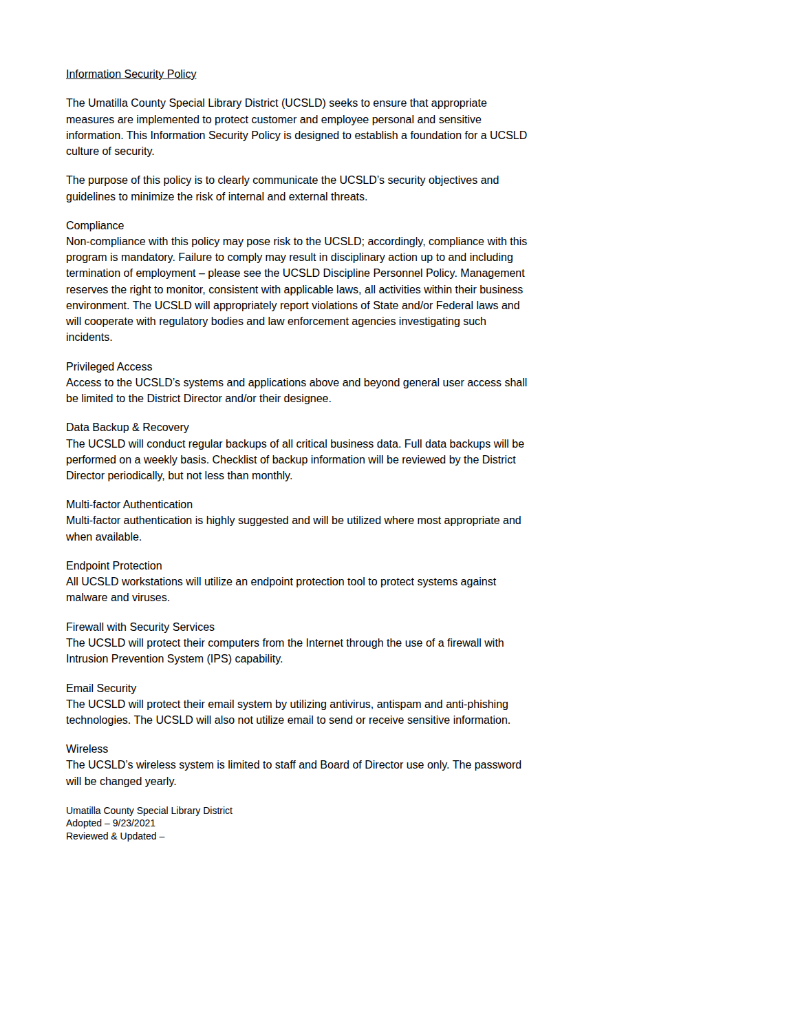Information Security Policy
The Umatilla County Special Library District (UCSLD) seeks to ensure that appropriate measures are implemented to protect customer and employee personal and sensitive information. This Information Security Policy is designed to establish a foundation for a UCSLD culture of security.
The purpose of this policy is to clearly communicate the UCSLD’s security objectives and guidelines to minimize the risk of internal and external threats.
Compliance
Non-compliance with this policy may pose risk to the UCSLD; accordingly, compliance with this program is mandatory. Failure to comply may result in disciplinary action up to and including termination of employment – please see the UCSLD Discipline Personnel Policy. Management reserves the right to monitor, consistent with applicable laws, all activities within their business environment. The UCSLD will appropriately report violations of State and/or Federal laws and will cooperate with regulatory bodies and law enforcement agencies investigating such incidents.
Privileged Access
Access to the UCSLD’s systems and applications above and beyond general user access shall be limited to the District Director and/or their designee.
Data Backup & Recovery
The UCSLD will conduct regular backups of all critical business data. Full data backups will be performed on a weekly basis. Checklist of backup information will be reviewed by the District Director periodically, but not less than monthly.
Multi-factor Authentication
Multi-factor authentication is highly suggested and will be utilized where most appropriate and when available.
Endpoint Protection
All UCSLD workstations will utilize an endpoint protection tool to protect systems against malware and viruses.
Firewall with Security Services
The UCSLD will protect their computers from the Internet through the use of a firewall with Intrusion Prevention System (IPS) capability.
Email Security
The UCSLD will protect their email system by utilizing antivirus, antispam and anti-phishing technologies. The UCSLD will also not utilize email to send or receive sensitive information.
Wireless
The UCSLD’s wireless system is limited to staff and Board of Director use only. The password will be changed yearly.
Umatilla County Special Library District
Adopted – 9/23/2021
Reviewed & Updated –